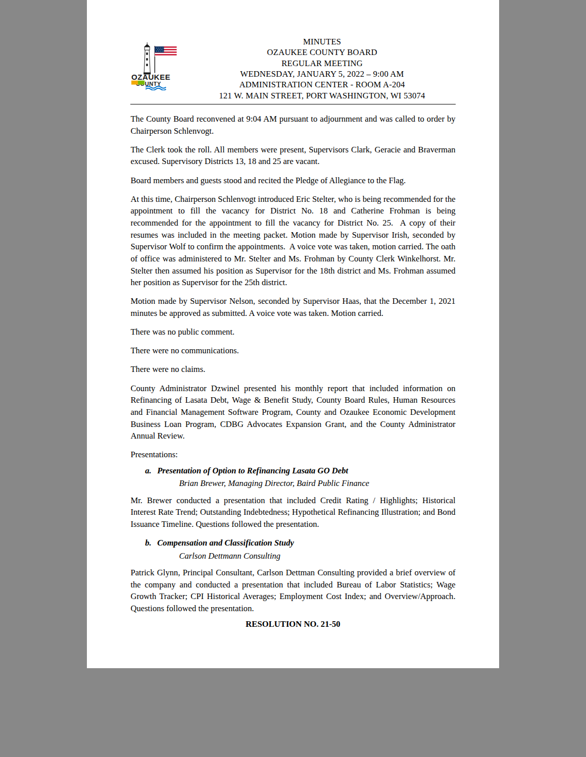OZAUKEE COUNTY
MINUTES
OZAUKEE COUNTY BOARD
REGULAR MEETING
WEDNESDAY, JANUARY 5, 2022 – 9:00 AM
ADMINISTRATION CENTER - ROOM A-204
121 W. MAIN STREET, PORT WASHINGTON, WI 53074
The County Board reconvened at 9:04 AM pursuant to adjournment and was called to order by Chairperson Schlenvogt.
The Clerk took the roll. All members were present, Supervisors Clark, Geracie and Braverman excused. Supervisory Districts 13, 18 and 25 are vacant.
Board members and guests stood and recited the Pledge of Allegiance to the Flag.
At this time, Chairperson Schlenvogt introduced Eric Stelter, who is being recommended for the appointment to fill the vacancy for District No. 18 and Catherine Frohman is being recommended for the appointment to fill the vacancy for District No. 25. A copy of their resumes was included in the meeting packet. Motion made by Supervisor Irish, seconded by Supervisor Wolf to confirm the appointments. A voice vote was taken, motion carried. The oath of office was administered to Mr. Stelter and Ms. Frohman by County Clerk Winkelhorst. Mr. Stelter then assumed his position as Supervisor for the 18th district and Ms. Frohman assumed her position as Supervisor for the 25th district.
Motion made by Supervisor Nelson, seconded by Supervisor Haas, that the December 1, 2021 minutes be approved as submitted. A voice vote was taken. Motion carried.
There was no public comment.
There were no communications.
There were no claims.
County Administrator Dzwinel presented his monthly report that included information on Refinancing of Lasata Debt, Wage & Benefit Study, County Board Rules, Human Resources and Financial Management Software Program, County and Ozaukee Economic Development Business Loan Program, CDBG Advocates Expansion Grant, and the County Administrator Annual Review.
Presentations:
a. Presentation of Option to Refinancing Lasata GO Debt Brian Brewer, Managing Director, Baird Public Finance
Mr. Brewer conducted a presentation that included Credit Rating / Highlights; Historical Interest Rate Trend; Outstanding Indebtedness; Hypothetical Refinancing Illustration; and Bond Issuance Timeline. Questions followed the presentation.
b. Compensation and Classification Study Carlson Dettmann Consulting
Patrick Glynn, Principal Consultant, Carlson Dettman Consulting provided a brief overview of the company and conducted a presentation that included Bureau of Labor Statistics; Wage Growth Tracker; CPI Historical Averages; Employment Cost Index; and Overview/Approach. Questions followed the presentation.
RESOLUTION NO. 21-50